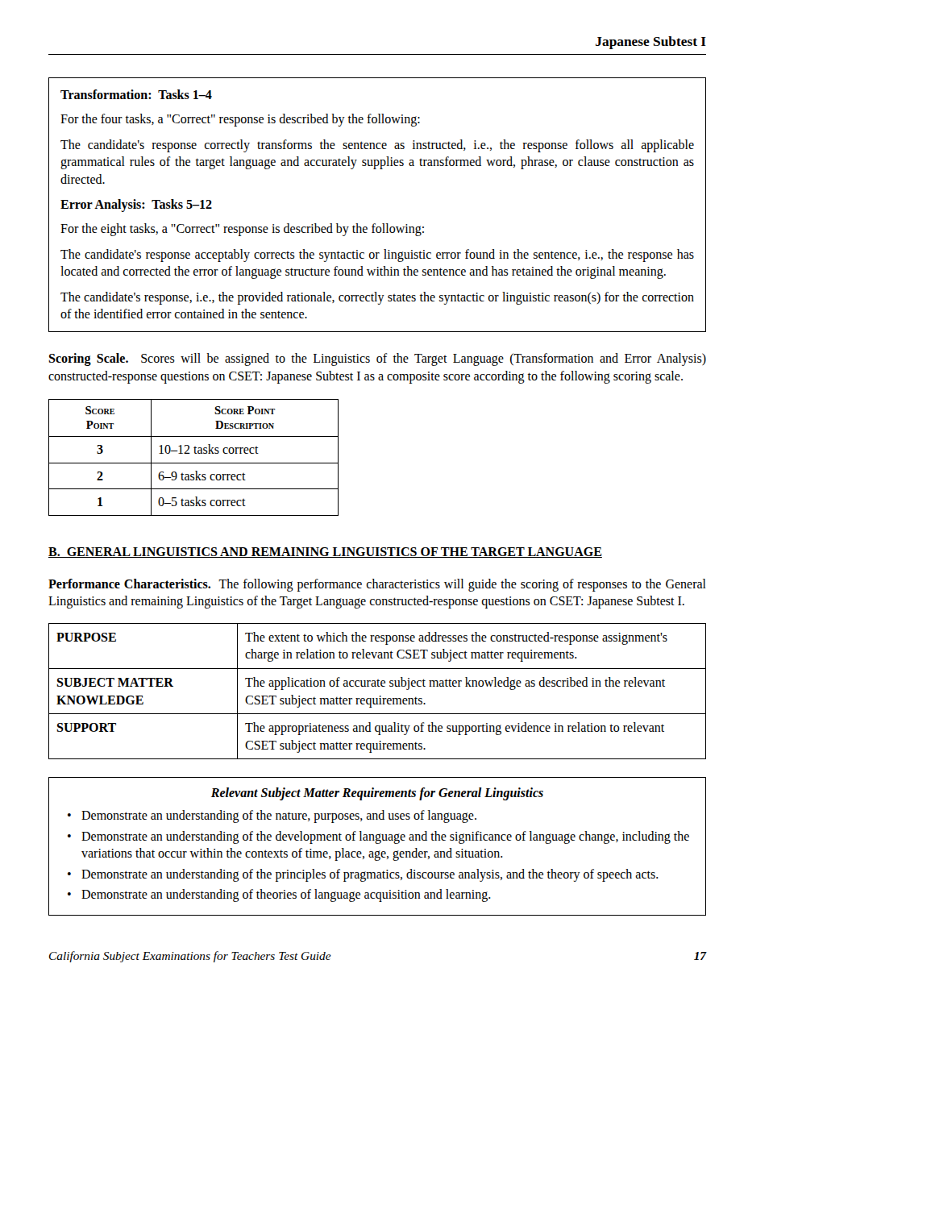Japanese Subtest I
Transformation: Tasks 1–4
For the four tasks, a "Correct" response is described by the following:
The candidate's response correctly transforms the sentence as instructed, i.e., the response follows all applicable grammatical rules of the target language and accurately supplies a transformed word, phrase, or clause construction as directed.
Error Analysis: Tasks 5–12
For the eight tasks, a "Correct" response is described by the following:
The candidate's response acceptably corrects the syntactic or linguistic error found in the sentence, i.e., the response has located and corrected the error of language structure found within the sentence and has retained the original meaning.
The candidate's response, i.e., the provided rationale, correctly states the syntactic or linguistic reason(s) for the correction of the identified error contained in the sentence.
Scoring Scale. Scores will be assigned to the Linguistics of the Target Language (Transformation and Error Analysis) constructed-response questions on CSET: Japanese Subtest I as a composite score according to the following scoring scale.
| Score Point | Score Point Description |
| --- | --- |
| 3 | 10–12 tasks correct |
| 2 | 6–9 tasks correct |
| 1 | 0–5 tasks correct |
B. GENERAL LINGUISTICS AND REMAINING LINGUISTICS OF THE TARGET LANGUAGE
Performance Characteristics. The following performance characteristics will guide the scoring of responses to the General Linguistics and remaining Linguistics of the Target Language constructed-response questions on CSET: Japanese Subtest I.
| PURPOSE | The extent to which the response addresses the constructed-response assignment's charge in relation to relevant CSET subject matter requirements. |
| SUBJECT MATTER KNOWLEDGE | The application of accurate subject matter knowledge as described in the relevant CSET subject matter requirements. |
| SUPPORT | The appropriateness and quality of the supporting evidence in relation to relevant CSET subject matter requirements. |
Relevant Subject Matter Requirements for General Linguistics
Demonstrate an understanding of the nature, purposes, and uses of language.
Demonstrate an understanding of the development of language and the significance of language change, including the variations that occur within the contexts of time, place, age, gender, and situation.
Demonstrate an understanding of the principles of pragmatics, discourse analysis, and the theory of speech acts.
Demonstrate an understanding of theories of language acquisition and learning.
California Subject Examinations for Teachers Test Guide 17